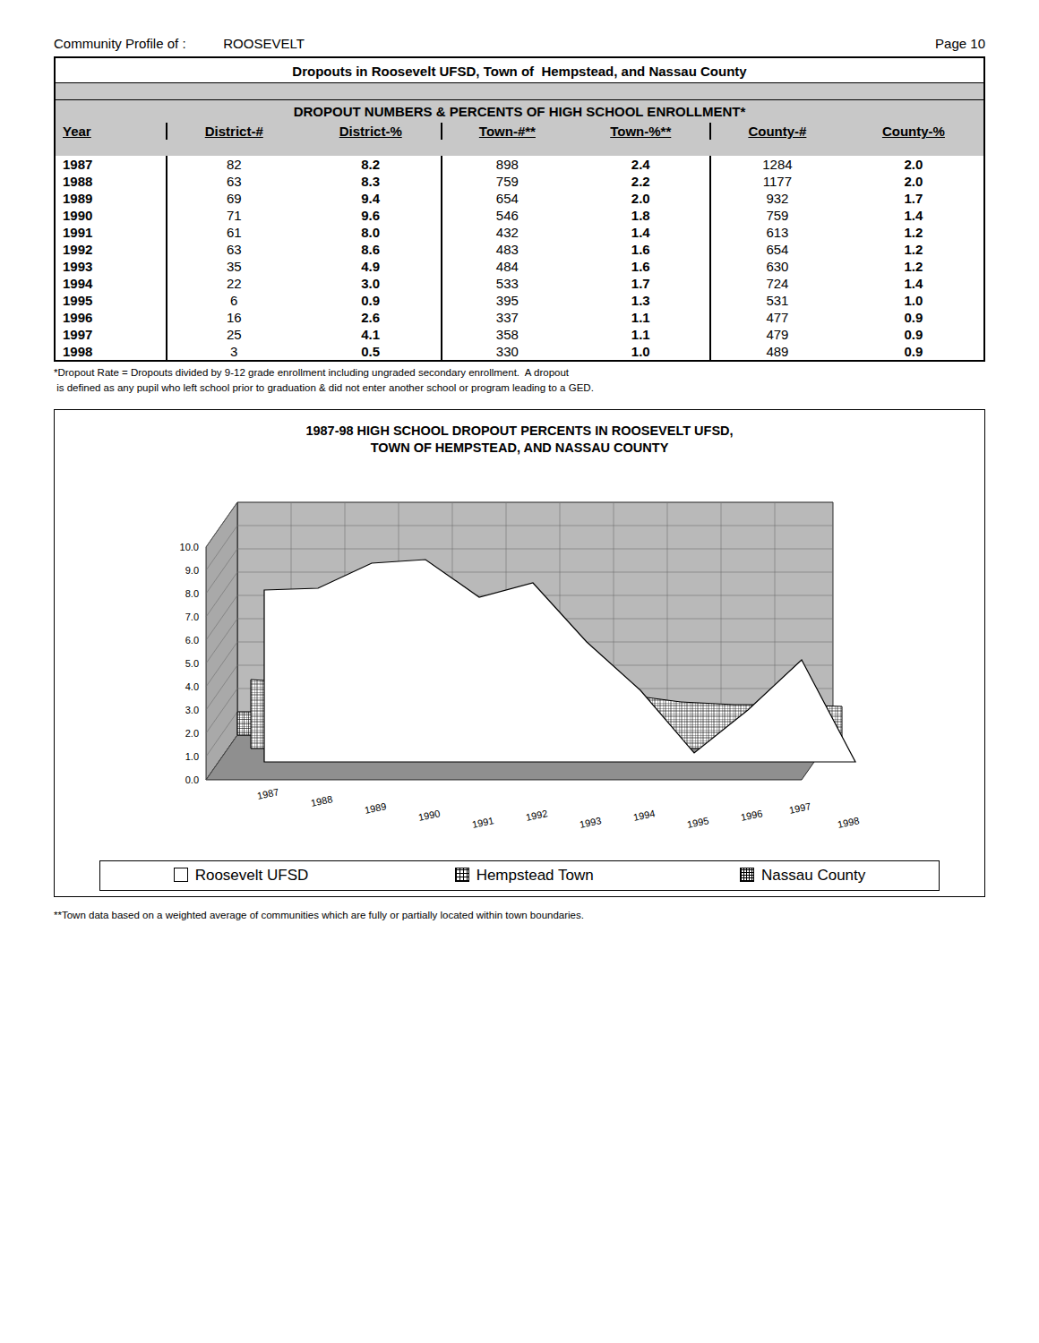Community Profile of : ROOSEVELT
Page 10
Dropouts in Roosevelt UFSD, Town of Hempstead, and Nassau County
DROPOUT NUMBERS & PERCENTS OF HIGH SCHOOL ENROLLMENT*
| Year | District-# | District-% | Town-#** | Town-%** | County-# | County-% |
| --- | --- | --- | --- | --- | --- | --- |
| 1987 | 82 | 8.2 | 898 | 2.4 | 1284 | 2.0 |
| 1988 | 63 | 8.3 | 759 | 2.2 | 1177 | 2.0 |
| 1989 | 69 | 9.4 | 654 | 2.0 | 932 | 1.7 |
| 1990 | 71 | 9.6 | 546 | 1.8 | 759 | 1.4 |
| 1991 | 61 | 8.0 | 432 | 1.4 | 613 | 1.2 |
| 1992 | 63 | 8.6 | 483 | 1.6 | 654 | 1.2 |
| 1993 | 35 | 4.9 | 484 | 1.6 | 630 | 1.2 |
| 1994 | 22 | 3.0 | 533 | 1.7 | 724 | 1.4 |
| 1995 | 6 | 0.9 | 395 | 1.3 | 531 | 1.0 |
| 1996 | 16 | 2.6 | 337 | 1.1 | 477 | 0.9 |
| 1997 | 25 | 4.1 | 358 | 1.1 | 479 | 0.9 |
| 1998 | 3 | 0.5 | 330 | 1.0 | 489 | 0.9 |
*Dropout Rate = Dropouts divided by 9-12 grade enrollment including ungraded secondary enrollment. A dropout
is defined as any pupil who left school prior to graduation & did not enter another school or program leading to a GED.
1987-98 HIGH SCHOOL DROPOUT PERCENTS IN ROOSEVELT UFSD,
TOWN OF HEMPSTEAD, AND NASSAU COUNTY
10.0 9.0 8.0 7.0 6.0 5.0 4.0 3.0 2.0 1.0 0.0 1987 1988 1989 1990 1991 1992 1993 1994 1995 1996 1997 1998
Roosevelt UFSD
Hempstead Town
Nassau County
**Town data based on a weighted average of communities which are fully or partially located within town boundaries.